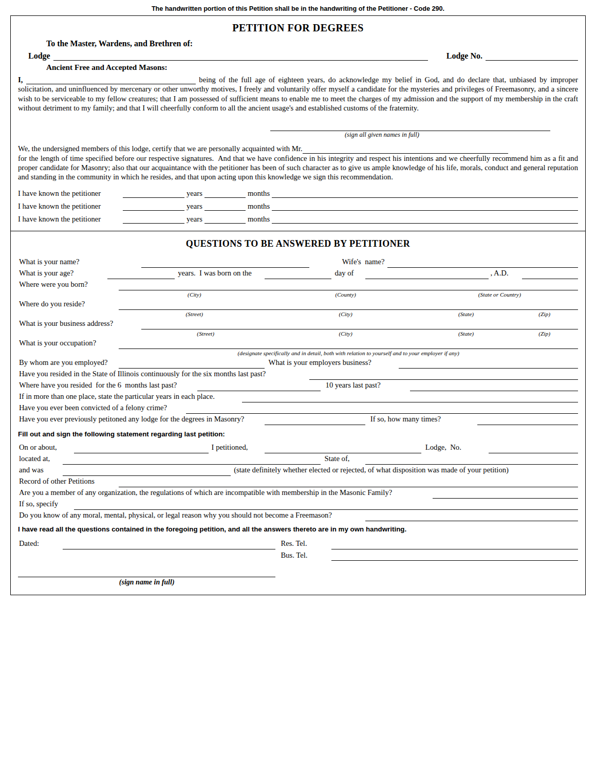The handwritten portion of this Petition shall be in the handwriting of the Petitioner - Code 290.
PETITION FOR DEGREES
To the Master, Wardens, and Brethren of:
Lodge Lodge No.
Ancient Free and Accepted Masons:
I, being of the full age of eighteen years, do acknowledge my belief in God, and do declare that, unbiased by improper solicitation, and uninfluenced by mercenary or other unworthy motives, I freely and voluntarily offer myself a candidate for the mysteries and privileges of Freemasonry, and a sincere wish to be serviceable to my fellow creatures; that I am possessed of sufficient means to enable me to meet the charges of my admission and the support of my membership in the craft without detriment to my family; and that I will cheerfully conform to all the ancient usage's and established customs of the fraternity.
(sign all given names in full)
We, the undersigned members of this lodge, certify that we are personally acquainted with Mr.
for the length of time specified before our respective signatures. And that we have confidence in his integrity and respect his intentions and we cheerfully recommend him as a fit and proper candidate for Masonry; also that our acquaintance with the petitioner has been of such character as to give us ample knowledge of his life, morals, conduct and general reputation and standing in the community in which he resides, and that upon acting upon this knowledge we sign this recommendation.
I have known the petitioner years months
I have known the petitioner years months
I have known the petitioner years months
QUESTIONS TO BE ANSWERED BY PETITIONER
| What is your name? | | Wife's name? | |
| What is your age? | | years. I was born on the | | day of | | , A.D. | |
| Where were you born? | | | |
| | (City) | (County) | (State or Country) |
| Where do you reside? | | | | |
| | (Street) | (City) | (State) | (Zip) |
| What is your business address? | | | | |
| | (Street) | (City) | (State) | (Zip) |
| What is your occupation? | |
| | (designate specifically and in detail, both with relation to yourself and to your employer if any) |
| By whom are you employed? | | What is your employers business? | |
| Have you resided in the State of Illinois continuously for the six months last past? | |
| Where have you resided for the 6 months last past? | | 10 years last past? | |
| If in more than one place, state the particular years in each place. | |
| Have you ever been convicted of a felony crime? | |
| Have you ever previously petitoned any lodge for the degrees in Masonry? | | If so, how many times? | |
Fill out and sign the following statement regarding last petition:
| On or about, | | I petitioned, | | Lodge, No. | |
| located at, | | State of, | |
| and was | | (state definitely whether elected or rejected, of what disposition was made of your petition) |
| Record of other Petitions | |
| Are you a member of any organization, the regulations of which are incompatible with membership in the Masonic Family? | |
| If so, specify | |
| Do you know of any moral, mental, physical, or legal reason why you should not become a Freemason? | |
I have read all the questions contained in the foregoing petition, and all the answers thereto are in my own handwriting.
| Dated: | | Res. Tel. | |
| | Bus. Tel. | |
| (sign name in full) | |